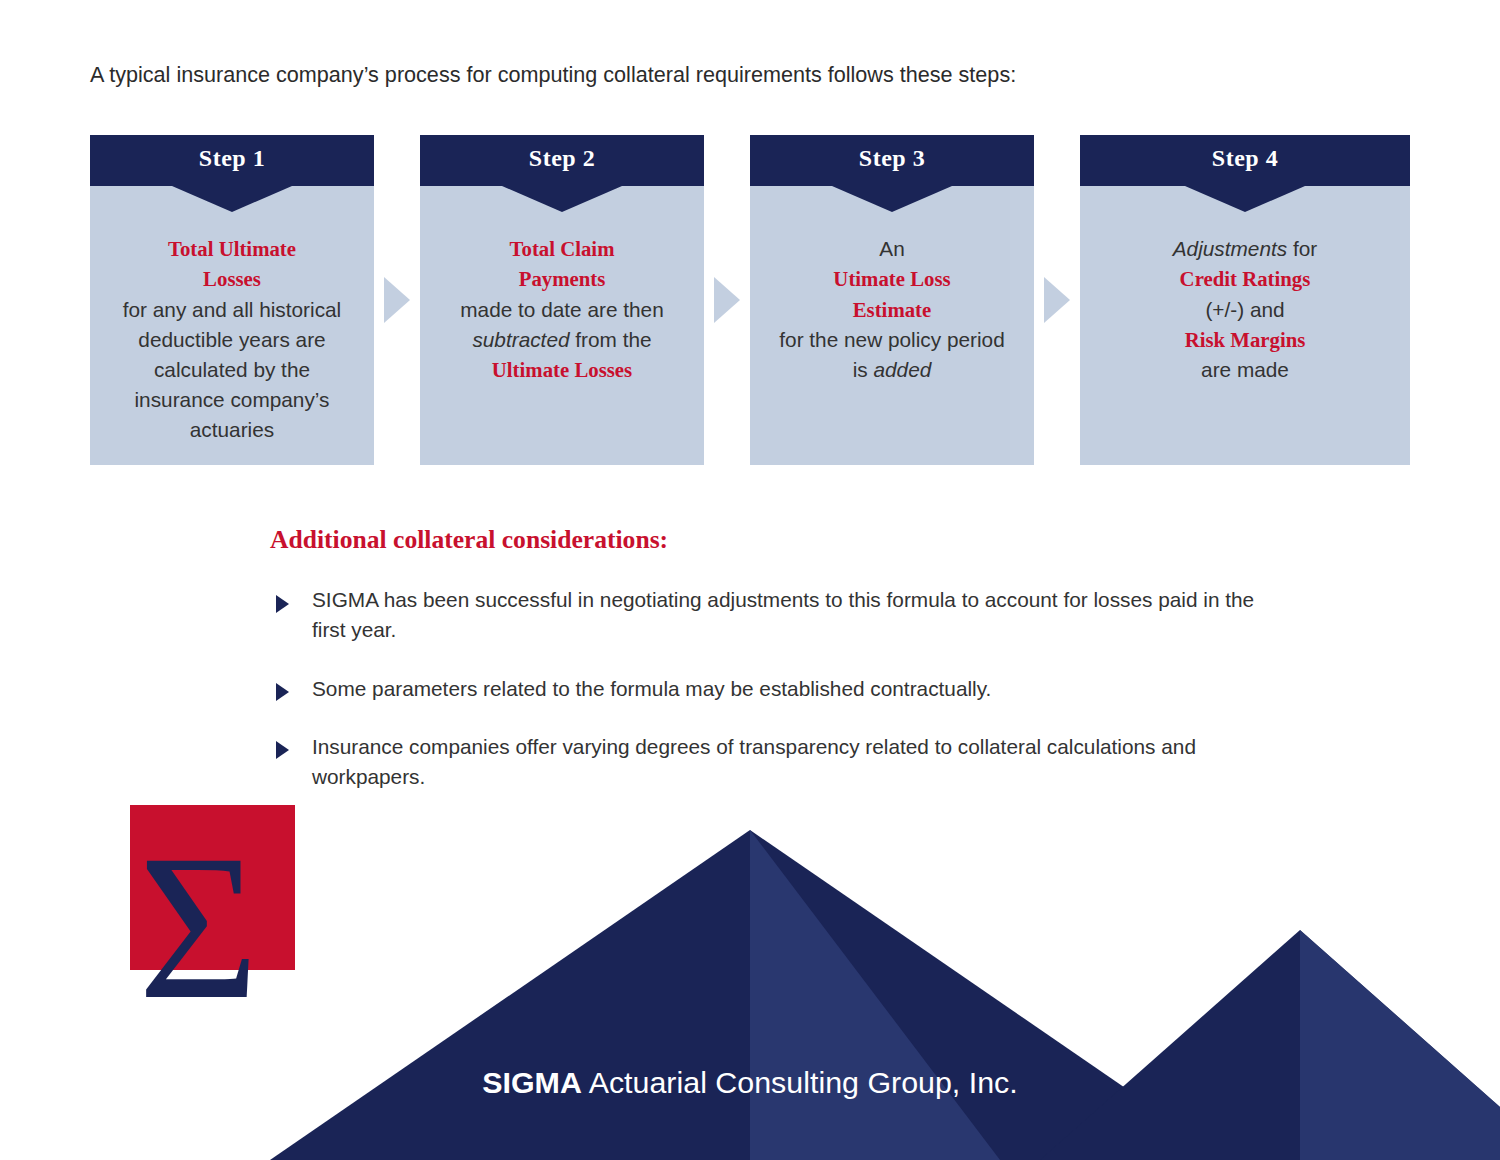A typical insurance company’s process for computing collateral requirements follows these steps:
Step 1
Total Ultimate
Losses
for any and all historical deductible years are calculated by the insurance company’s actuaries
Step 2
Total Claim
Payments
made to date are then subtracted from the
Ultimate Losses
Step 3
An
Utimate Loss
Estimate
for the new policy period
is added
Step 4
Adjustments for
Credit Ratings
(+/-) and
Risk Margins
are made
Additional collateral considerations:
SIGMA has been successful in negotiating adjustments to this formula to account for losses paid in the first year.
Some parameters related to the formula may be established contractually.
Insurance companies offer varying degrees of transparency related to collateral calculations and workpapers.
Σ
SIGMA Actuarial Consulting Group, Inc.